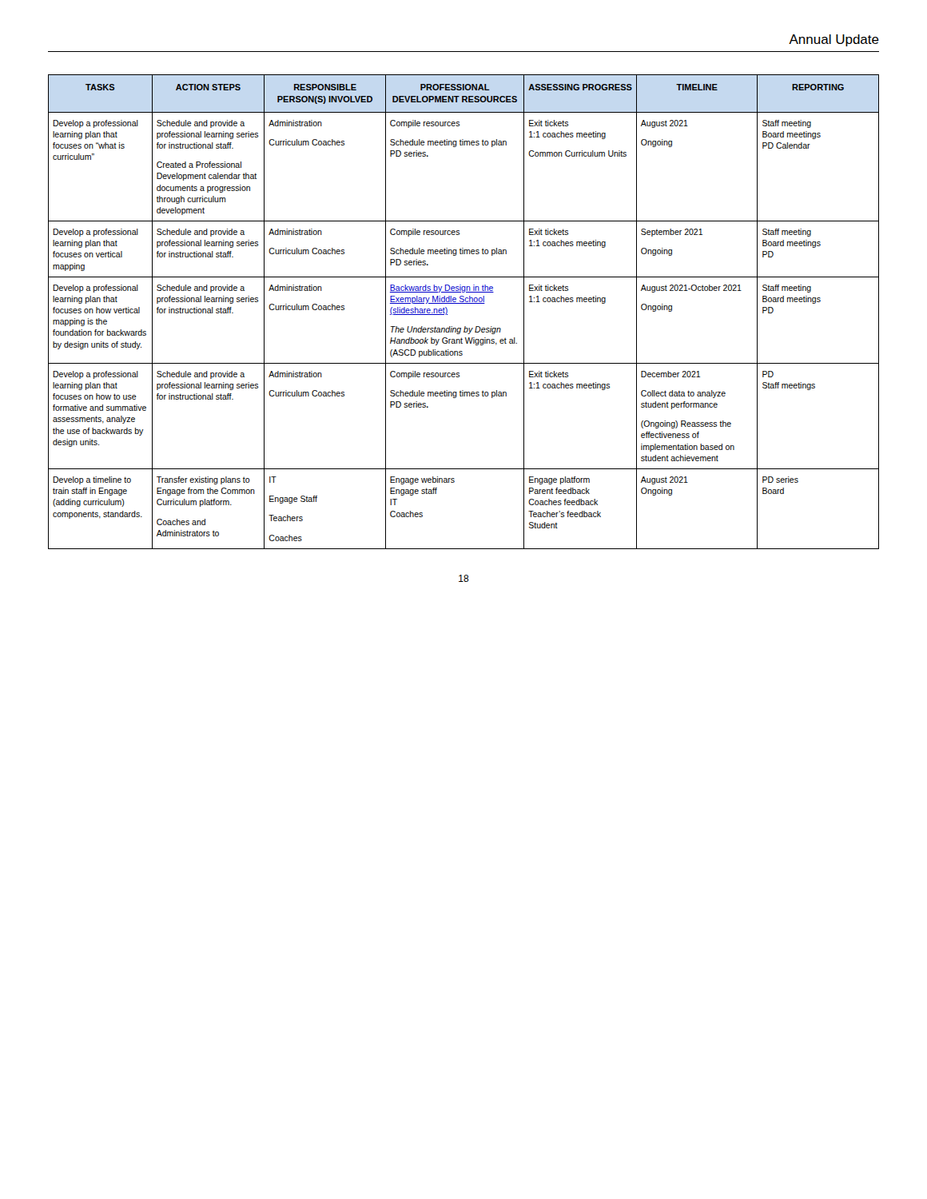Annual Update
| TASKS | ACTION STEPS | RESPONSIBLE PERSON(S) INVOLVED | PROFESSIONAL DEVELOPMENT RESOURCES | ASSESSING PROGRESS | TIMELINE | REPORTING |
| --- | --- | --- | --- | --- | --- | --- |
| Develop a professional learning plan that focuses on “what is curriculum” | Schedule and provide a professional learning series for instructional staff. Created a Professional Development calendar that documents a progression through curriculum development | Administration Curriculum Coaches | Compile resources Schedule meeting times to plan PD series . | Exit tickets 1:1 coaches meeting Common Curriculum Units | August 2021 Ongoing | Staff meeting Board meetings PD Calendar |
| Develop a professional learning plan that focuses on vertical mapping | Schedule and provide a professional learning series for instructional staff. | Administration Curriculum Coaches | Compile resources Schedule meeting times to plan PD series . | Exit tickets 1:1 coaches meeting | September 2021 Ongoing | Staff meeting Board meetings PD |
| Develop a professional learning plan that focuses on how vertical mapping is the foundation for backwards by design units of study. | Schedule and provide a professional learning series for instructional staff. | Administration Curriculum Coaches | Backwards by Design in the Exemplary Middle School (slideshare.net) The Understanding by Design Handbook by Grant Wiggins, et al. (ASCD publications | Exit tickets 1:1 coaches meeting | August 2021-October 2021 Ongoing | Staff meeting Board meetings PD |
| Develop a professional learning plan that focuses on how to use formative and summative assessments, analyze the use of backwards by design units. | Schedule and provide a professional learning series for instructional staff. | Administration Curriculum Coaches | Compile resources Schedule meeting times to plan PD series . | Exit tickets 1:1 coaches meetings | December 2021 Collect data to analyze student performance (Ongoing) Reassess the effectiveness of implementation based on student achievement | PD Staff meetings |
| Develop a timeline to train staff in Engage (adding curriculum) components, standards. | Transfer existing plans to Engage from the Common Curriculum platform. Coaches and Administrators to | IT Engage Staff Teachers Coaches | Engage webinars Engage staff IT Coaches | Engage platform Parent feedback Coaches feedback Teacher’s feedback Student | August 2021 Ongoing | PD series Board |
18